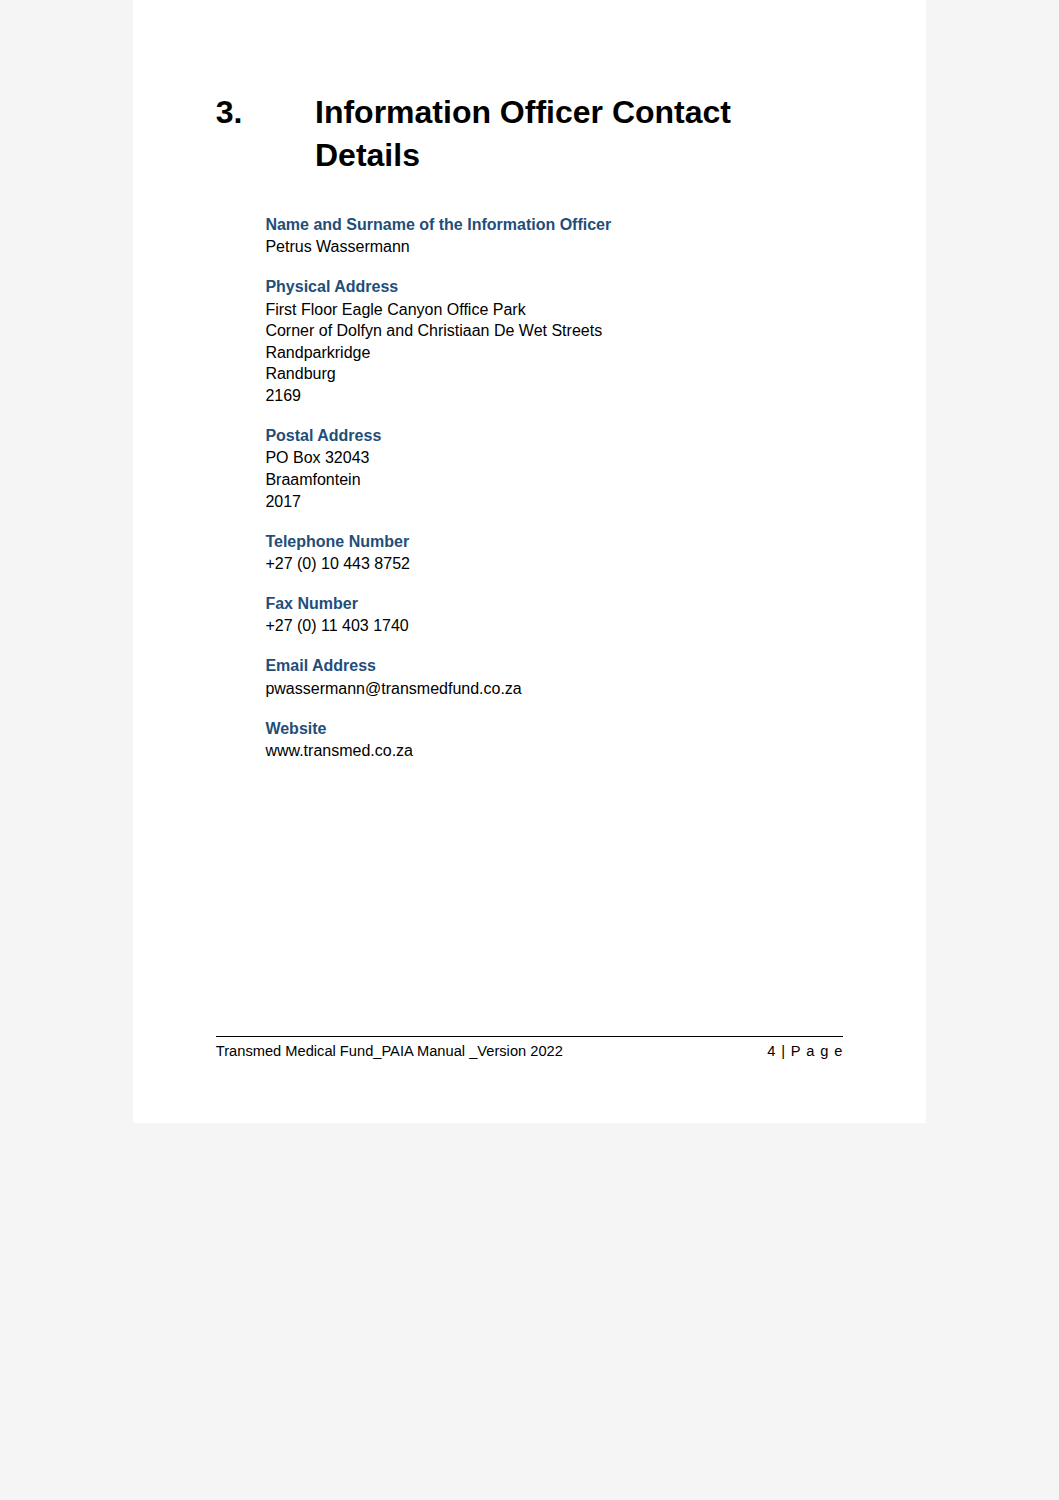3. Information Officer Contact Details
Name and Surname of the Information Officer
Petrus Wassermann
Physical Address
First Floor Eagle Canyon Office Park Corner of Dolfyn and Christiaan De Wet Streets Randparkridge Randburg 2169
Postal Address
PO Box 32043 Braamfontein 2017
Telephone Number
+27 (0) 10 443 8752
Fax Number
+27 (0) 11 403 1740
Email Address
pwassermann@transmedfund.co.za
Website
www.transmed.co.za
Transmed Medical Fund_PAIA Manual _Version 2022 4 | P a g e